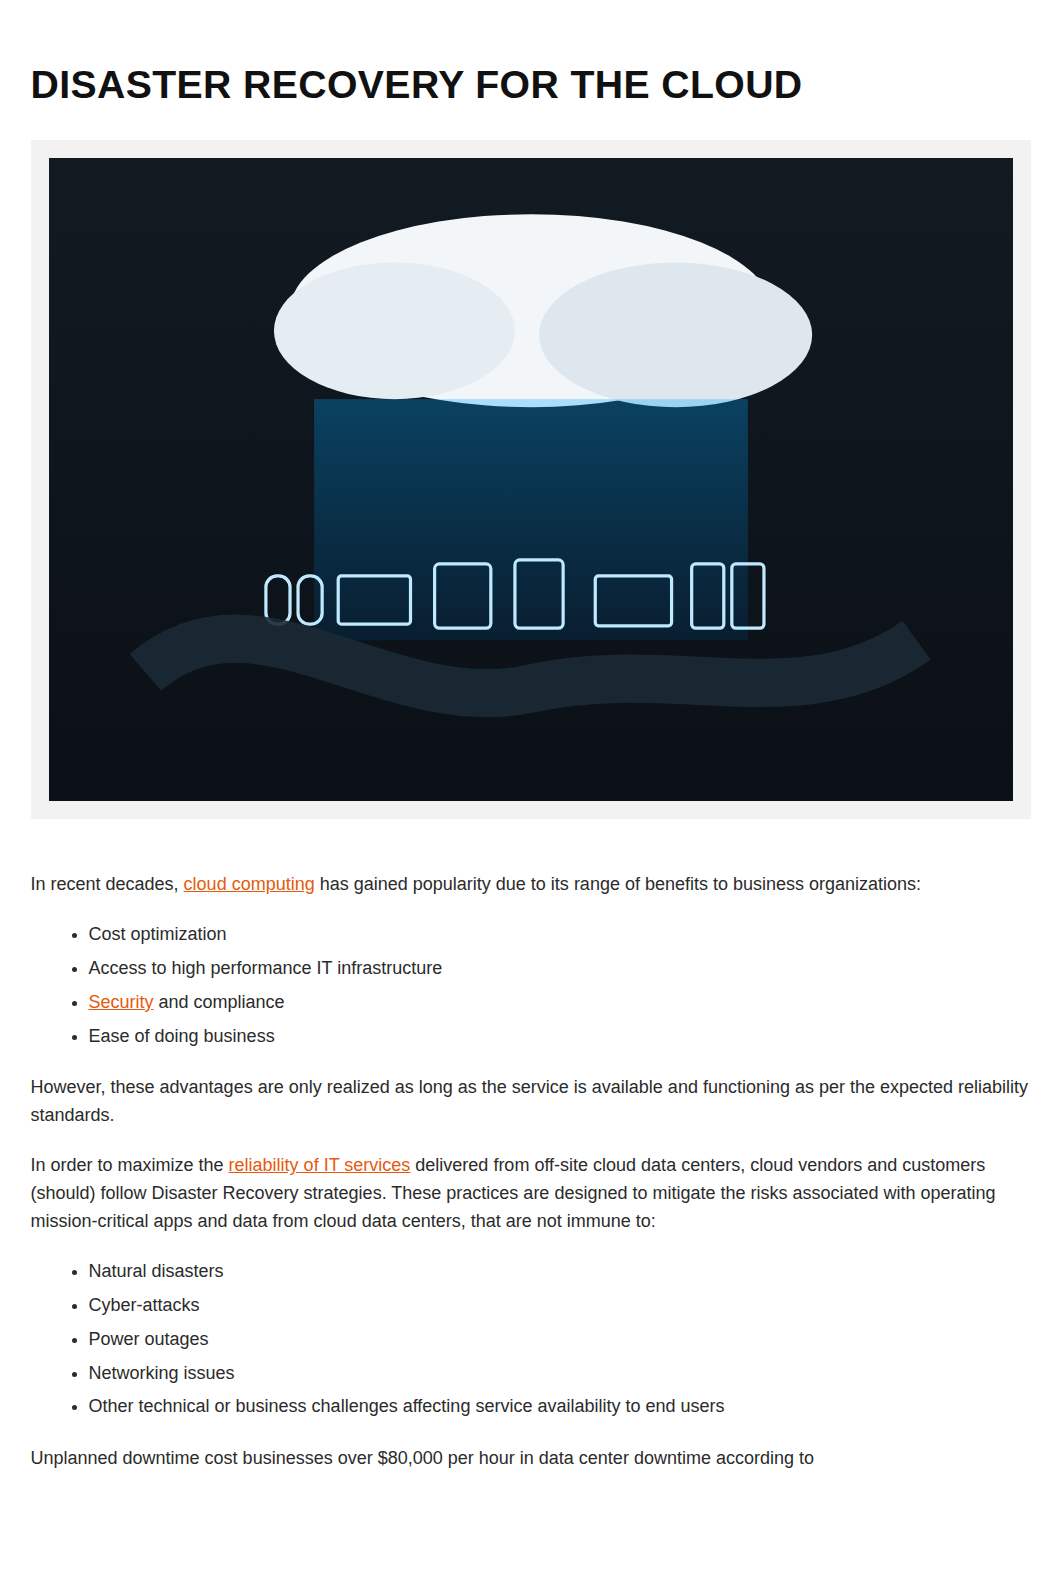Disaster Recovery for the Cloud
In recent decades, cloud computing has gained popularity due to its range of benefits to business organizations:
Cost optimization
Access to high performance IT infrastructure
Security and compliance
Ease of doing business
However, these advantages are only realized as long as the service is available and functioning as per the expected reliability standards.
In order to maximize the reliability of IT services delivered from off-site cloud data centers, cloud vendors and customers (should) follow Disaster Recovery strategies. These practices are designed to mitigate the risks associated with operating mission-critical apps and data from cloud data centers, that are not immune to:
Natural disasters
Cyber-attacks
Power outages
Networking issues
Other technical or business challenges affecting service availability to end users
Unplanned downtime cost businesses over $80,000 per hour in data center downtime according to